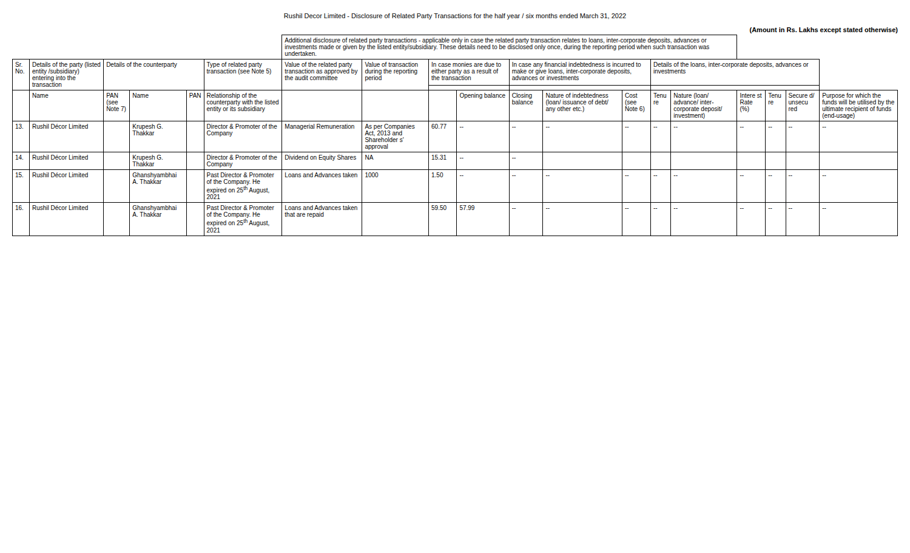Rushil Decor Limited - Disclosure of Related Party Transactions for the half year / six months ended March 31, 2022
(Amount in Rs. Lakhs except stated otherwise)
| | Additional disclosure of related party transactions - applicable only in case the related party transaction relates to loans, inter-corporate deposits, advances or investments made or given by the listed entity/subsidiary. These details need to be disclosed only once, during the reporting period when such transaction was undertaken. |
| Sr. No. | Details of the party (listed entity /subsidiary) entering into the transaction | Details of the counterparty | Type of related party transaction (see Note 5) | Value of the related party transaction as approved by the audit committee | Value of transaction during the reporting period | In case monies are due to either party as a result of the transaction | In case any financial indebtedness is incurred to make or give loans, inter-corporate deposits, advances or investments | Details of the loans, inter-corporate deposits, advances or investments |
| | Name | PAN (see Note 7) | Name | PAN | Relationship of the counterparty with the listed entity or its subsidiary | | | | Opening balance | Closing balance | Nature of indebtedness (loan/ issuance of debt/ any other etc.) | Cost (see Note 6) | Tenu re | Nature (loan/ advance/ inter-corporate deposit/ investment) | Intere st Rate (%) | Tenu re | Secure d/ unsecu red | Purpose for which the funds will be utilised by the ultimate recipient of funds (end-usage) |
| 13. | Rushil Décor Limited | | Krupesh G. Thakkar | | Director & Promoter of the Company | Managerial Remuneration | As per Companies Act, 2013 and Shareholder s' approval | 60.77 | -- | -- | -- | -- | -- | -- | -- | -- | -- | -- |
| 14. | Rushil Décor Limited | | Krupesh G. Thakkar | | Director & Promoter of the Company | Dividend on Equity Shares | NA | 15.31 | -- | -- | | | | | | | | |
| 15. | Rushil Décor Limited | | Ghanshyambhai A. Thakkar | | Past Director & Promoter of the Company. He expired on 25 th August, 2021 | Loans and Advances taken | 1000 | 1.50 | -- | -- | -- | -- | -- | -- | -- | -- | -- | -- |
| 16. | Rushil Décor Limited | | Ghanshyambhai A. Thakkar | | Past Director & Promoter of the Company. He expired on 25 th August, 2021 | Loans and Advances taken that are repaid | | 59.50 | 57.99 | -- | -- | -- | -- | -- | -- | -- | -- | -- |